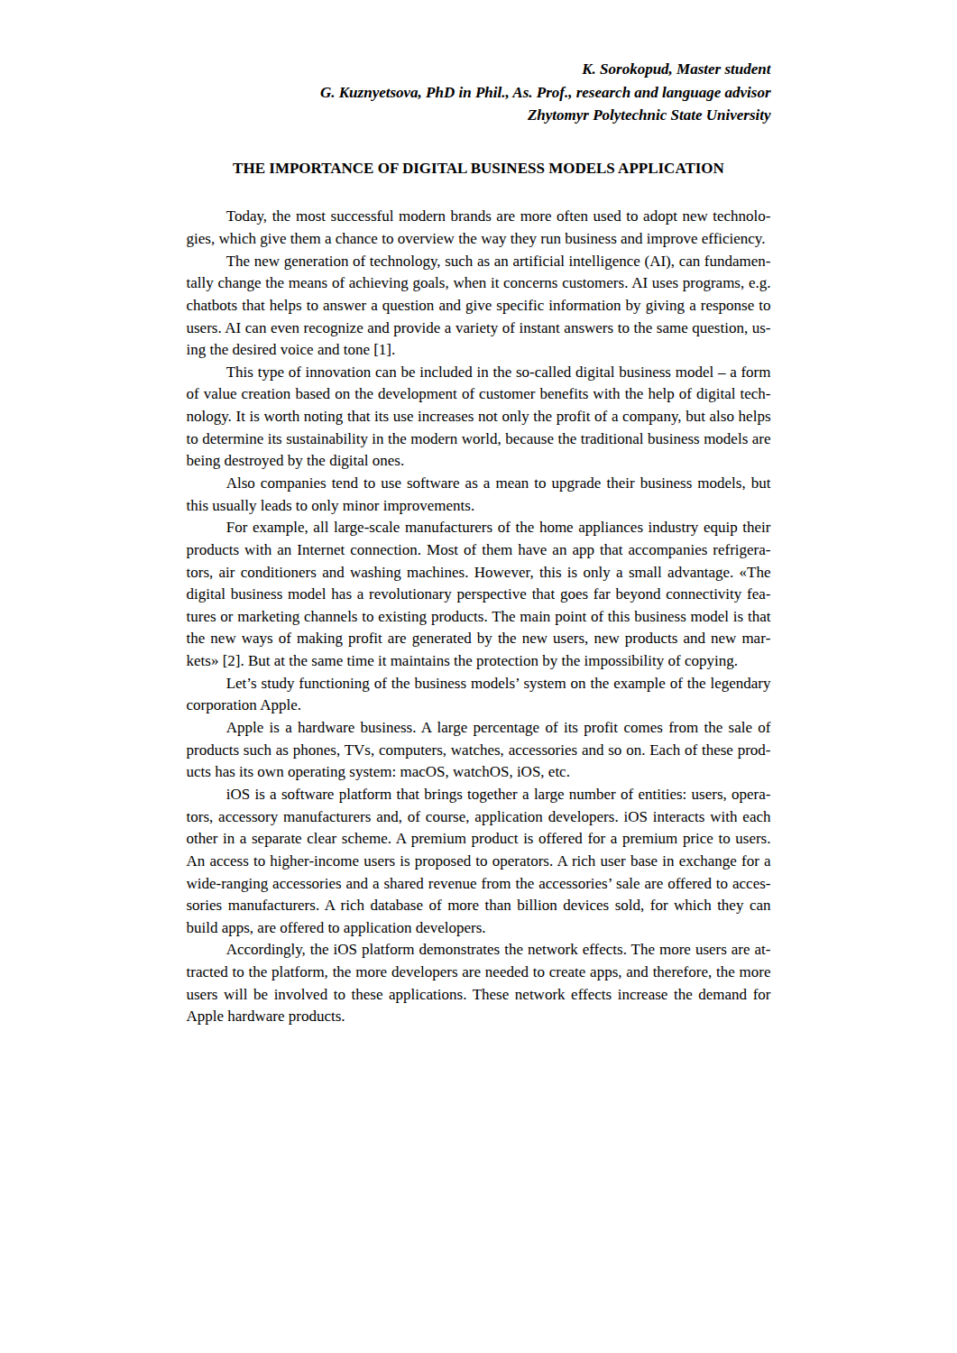K. Sorokopud, Master student
G. Kuznyetsova, PhD in Phil., As. Prof., research and language advisor
Zhytomyr Polytechnic State University
The Importance of Digital Business Models Application
Today, the most successful modern brands are more often used to adopt new technologies, which give them a chance to overview the way they run business and improve efficiency.
The new generation of technology, such as an artificial intelligence (AI), can fundamentally change the means of achieving goals, when it concerns customers. AI uses programs, e.g. chatbots that helps to answer a question and give specific information by giving a response to users. AI can even recognize and provide a variety of instant answers to the same question, using the desired voice and tone [1].
This type of innovation can be included in the so-called digital business model – a form of value creation based on the development of customer benefits with the help of digital technology. It is worth noting that its use increases not only the profit of a company, but also helps to determine its sustainability in the modern world, because the traditional business models are being destroyed by the digital ones.
Also companies tend to use software as a mean to upgrade their business models, but this usually leads to only minor improvements.
For example, all large-scale manufacturers of the home appliances industry equip their products with an Internet connection. Most of them have an app that accompanies refrigerators, air conditioners and washing machines. However, this is only a small advantage. «The digital business model has a revolutionary perspective that goes far beyond connectivity features or marketing channels to existing products. The main point of this business model is that the new ways of making profit are generated by the new users, new products and new markets» [2]. But at the same time it maintains the protection by the impossibility of copying.
Let’s study functioning of the business models’ system on the example of the legendary corporation Apple.
Apple is a hardware business. A large percentage of its profit comes from the sale of products such as phones, TVs, computers, watches, accessories and so on. Each of these products has its own operating system: macOS, watchOS, iOS, etc.
iOS is a software platform that brings together a large number of entities: users, operators, accessory manufacturers and, of course, application developers. iOS interacts with each other in a separate clear scheme. A premium product is offered for a premium price to users. An access to higher-income users is proposed to operators. A rich user base in exchange for a wide-ranging accessories and a shared revenue from the accessories’ sale are offered to accessories manufacturers. A rich database of more than billion devices sold, for which they can build apps, are offered to application developers.
Accordingly, the iOS platform demonstrates the network effects. The more users are attracted to the platform, the more developers are needed to create apps, and therefore, the more users will be involved to these applications. These network effects increase the demand for Apple hardware products.